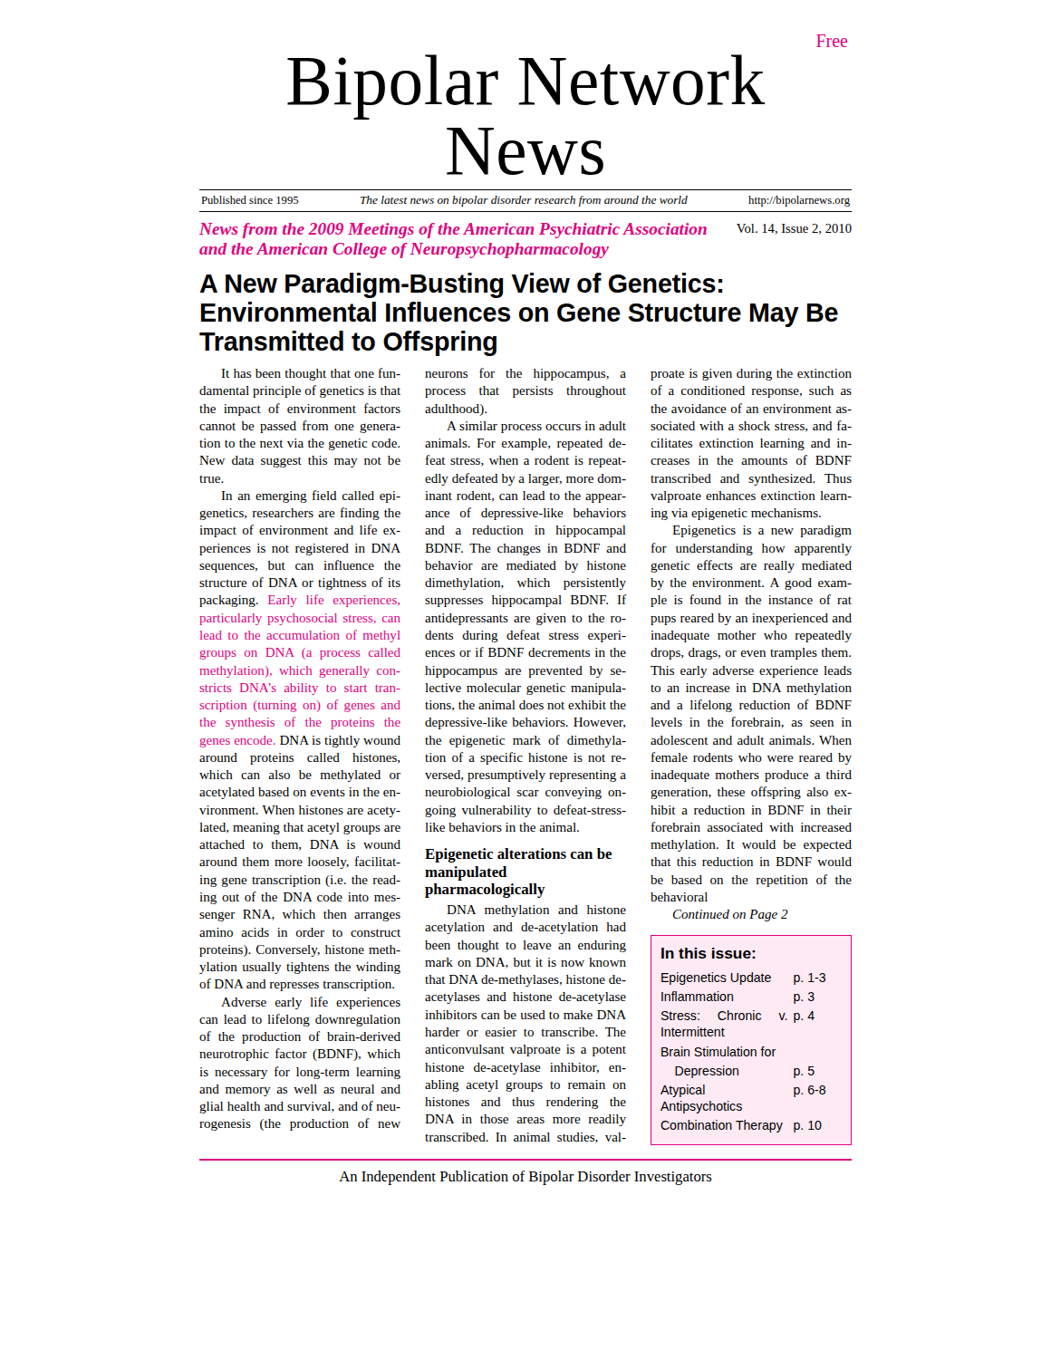Free
Bipolar Network News
Published since 1995 The latest news on bipolar disorder research from around the world http://bipolarnews.org
News from the 2009 Meetings of the American Psychiatric Association
and the American College of Neuropsychopharmacology
Vol. 14, Issue 2, 2010
A New Paradigm-Busting View of Genetics: Environmental Influences on Gene Structure May Be Transmitted to Offspring
It has been thought that one fundamental principle of genetics is that the impact of environment factors cannot be passed from one generation to the next via the genetic code. New data suggest this may not be true.
In an emerging field called epigenetics, researchers are finding the impact of environment and life experiences is not registered in DNA sequences, but can influence the structure of DNA or tightness of its packaging. Early life experiences, particularly psychosocial stress, can lead to the accumulation of methyl groups on DNA (a process called methylation), which generally constricts DNA’s ability to start transcription (turning on) of genes and the synthesis of the proteins the genes encode. DNA is tightly wound around proteins called histones, which can also be methylated or acetylated based on events in the environment. When histones are acetylated, meaning that acetyl groups are attached to them, DNA is wound around them more loosely, facilitating gene transcription (i.e. the reading out of the DNA code into messenger RNA, which then arranges amino acids in order to construct proteins). Conversely, histone methylation usually tightens the winding of DNA and represses transcription.
Adverse early life experiences can lead to lifelong downregulation of the production of brain-derived neurotrophic factor (BDNF), which is necessary for long-term learning and memory as well as neural and glial health and survival, and of neurogenesis (the production of new neurons for the hippocampus, a process that persists throughout adulthood).
A similar process occurs in adult animals. For example, repeated defeat stress, when a rodent is repeatedly defeated by a larger, more dominant rodent, can lead to the appearance of depressive-like behaviors and a reduction in hippocampal BDNF. The changes in BDNF and behavior are mediated by histone dimethylation, which persistently suppresses hippocampal BDNF. If antidepressants are given to the rodents during defeat stress experiences or if BDNF decrements in the hippocampus are prevented by selective molecular genetic manipulations, the animal does not exhibit the depressive-like behaviors. However, the epigenetic mark of dimethylation of a specific histone is not reversed, presumptively representing a neurobiological scar conveying ongoing vulnerability to defeat-stress-like behaviors in the animal.
Epigenetic alterations can be manipulated pharmacologically
DNA methylation and histone acetylation and de-acetylation had been thought to leave an enduring mark on DNA, but it is now known that DNA de-methylases, histone de-acetylases and histone de-acetylase inhibitors can be used to make DNA harder or easier to transcribe. The anticonvulsant valproate is a potent histone de-acetylase inhibitor, enabling acetyl groups to remain on histones and thus rendering the DNA in those areas more readily transcribed. In animal studies, valproate is given during the extinction of a conditioned response, such as the avoidance of an environment associated with a shock stress, and facilitates extinction learning and increases in the amounts of BDNF transcribed and synthesized. Thus valproate enhances extinction learning via epigenetic mechanisms.
Epigenetics is a new paradigm for understanding how apparently genetic effects are really mediated by the environment. A good example is found in the instance of rat pups reared by an inexperienced and inadequate mother who repeatedly drops, drags, or even tramples them. This early adverse experience leads to an increase in DNA methylation and a lifelong reduction of BDNF levels in the forebrain, as seen in adolescent and adult animals. When female rodents who were reared by inadequate mothers produce a third generation, these offspring also exhibit a reduction in BDNF in their forebrain associated with increased methylation. It would be expected that this reduction in BDNF would be based on the repetition of the behavioral
Continued on Page 2
In this issue:
| Epigenetics Update | p. 1-3 |
| Inflammation | p. 3 |
| Stress: Chronic v. Intermittent | p. 4 |
| Brain Stimulation for | |
| Depression | p. 5 |
| Atypical Antipsychotics | p. 6-8 |
| Combination Therapy | p. 10 |
An Independent Publication of Bipolar Disorder Investigators